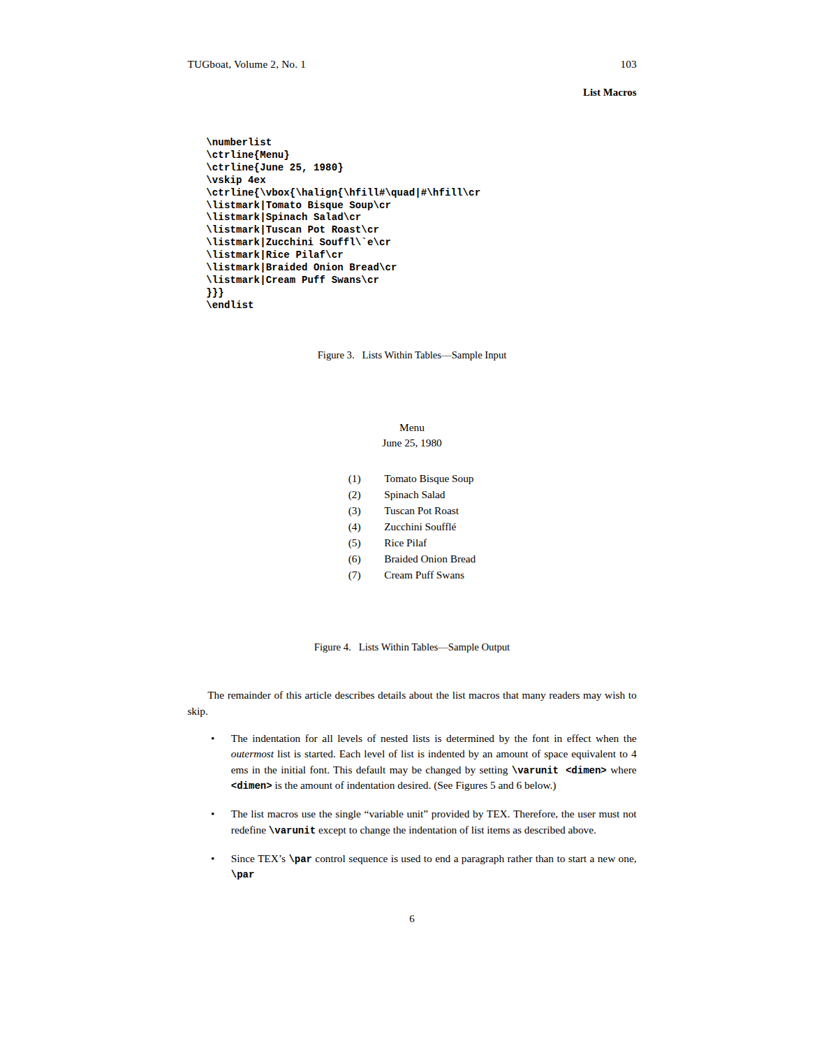TUGboat, Volume 2, No. 1
103
List Macros
\numberlist \ctrline{Menu} \ctrline{June 25, 1980} \vskip 4ex \ctrline{\vbox{\halign{\hfill#\quad|#\hfill\cr \listmark|Tomato Bisque Soup\cr \listmark|Spinach Salad\cr \listmark|Tuscan Pot Roast\cr \listmark|Zucchini Souffl\`e\cr \listmark|Rice Pilaf\cr \listmark|Braided Onion Bread\cr \listmark|Cream Puff Swans\cr }}} \endlist
Figure 3. Lists Within Tables—Sample Input
Menu
June 25, 1980
(1)
Tomato Bisque Soup
(2)
Spinach Salad
(3)
Tuscan Pot Roast
(4)
Zucchini Soufflé
(5)
Rice Pilaf
(6)
Braided Onion Bread
(7)
Cream Puff Swans
Figure 4. Lists Within Tables—Sample Output
The remainder of this article describes details about the list macros that many readers may wish to skip.
The indentation for all levels of nested lists is determined by the font in effect when the outermost list is started. Each level of list is indented by an amount of space equivalent to 4 ems in the initial font. This default may be changed by setting \varunit <dimen> where <dimen> is the amount of indentation desired. (See Figures 5 and 6 below.)
The list macros use the single “variable unit” provided by TEX. Therefore, the user must not redefine \varunit except to change the indentation of list items as described above.
Since TEX’s \par control sequence is used to end a paragraph rather than to start a new one, \par
6